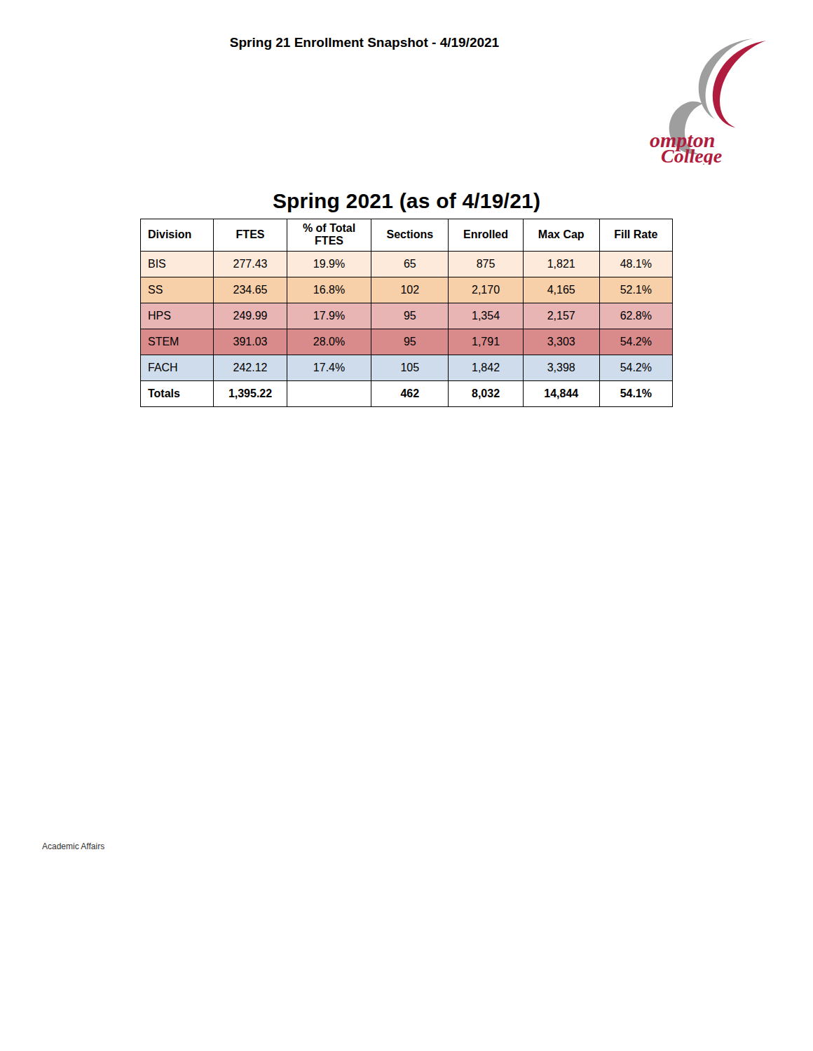Spring 21 Enrollment Snapshot - 4/19/2021
ompton College
Spring 2021 (as of 4/19/21)
| Division | FTES | % of Total FTES | Sections | Enrolled | Max Cap | Fill Rate |
| --- | --- | --- | --- | --- | --- | --- |
| BIS | 277.43 | 19.9% | 65 | 875 | 1,821 | 48.1% |
| SS | 234.65 | 16.8% | 102 | 2,170 | 4,165 | 52.1% |
| HPS | 249.99 | 17.9% | 95 | 1,354 | 2,157 | 62.8% |
| STEM | 391.03 | 28.0% | 95 | 1,791 | 3,303 | 54.2% |
| FACH | 242.12 | 17.4% | 105 | 1,842 | 3,398 | 54.2% |
| Totals | 1,395.22 | | 462 | 8,032 | 14,844 | 54.1% |
Academic Affairs